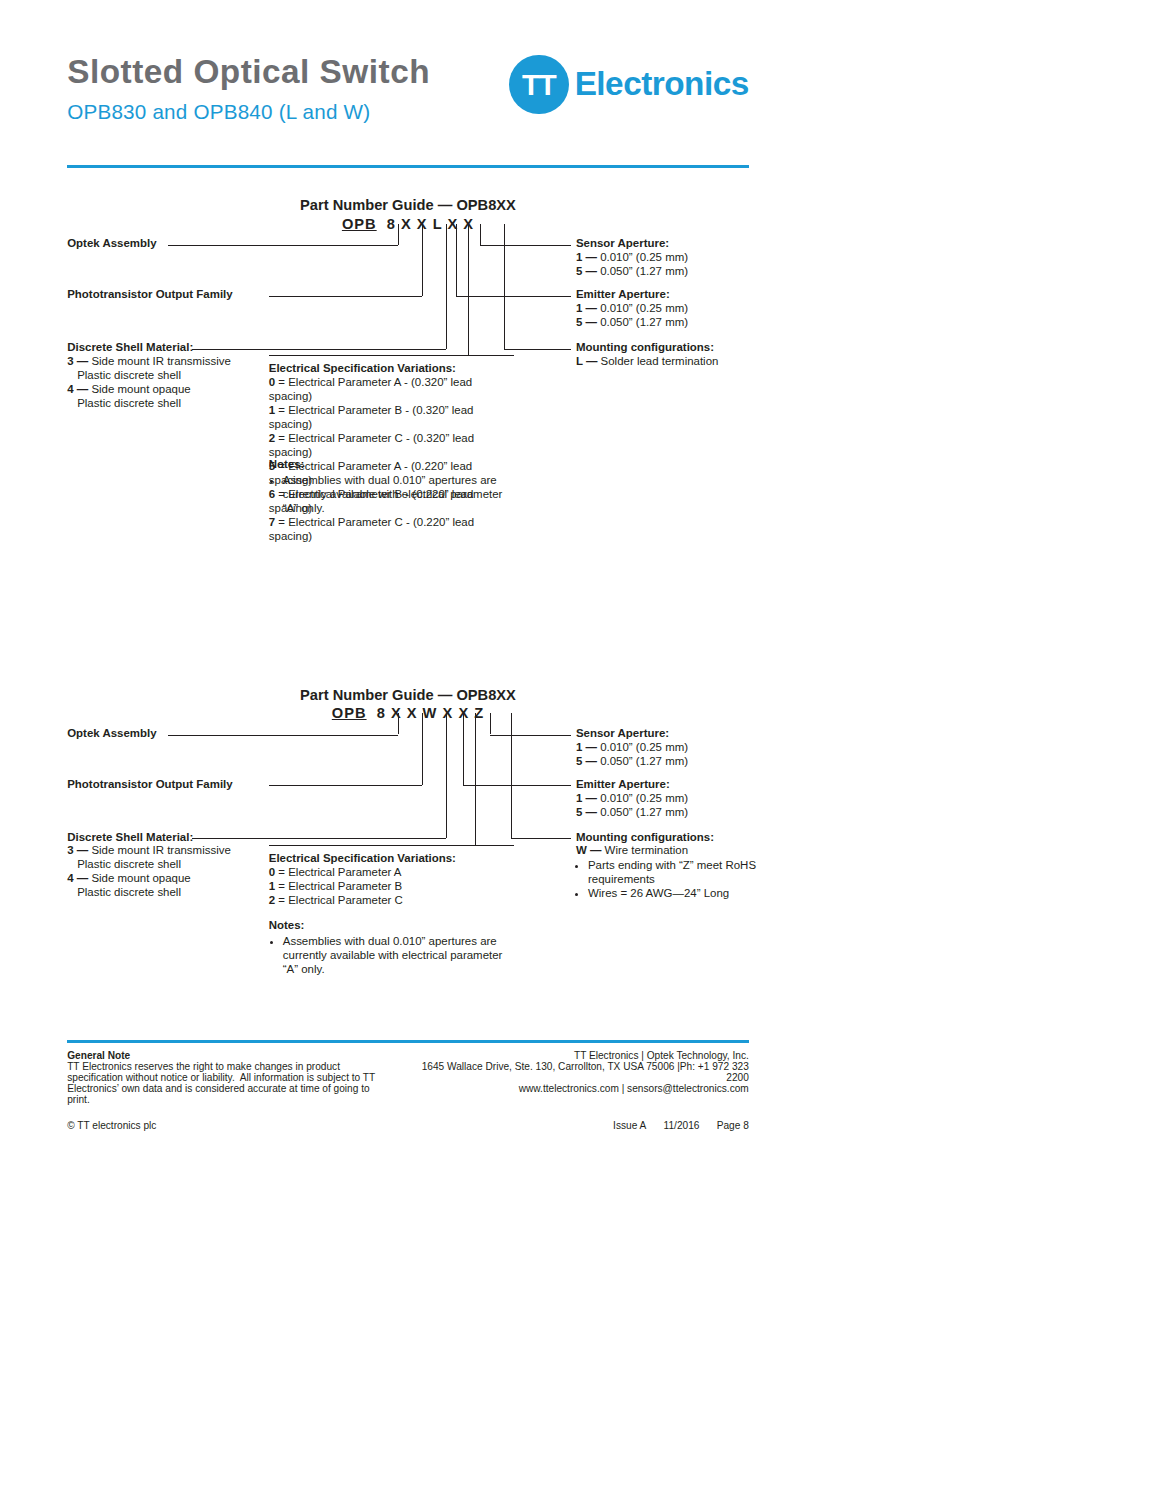Slotted Optical Switch
OPB830 and OPB840 (L and W)
TT
Electronics
Part Number Guide — OPB8XX
OPB 8 X X L X X
Optek Assembly
Phototransistor Output Family
Discrete Shell Material:
3 — Side mount IR transmissive
Plastic discrete shell 4 — Side mount opaque
Plastic discrete shell
Sensor Aperture:
1 — 0.010” (0.25 mm)
5 — 0.050” (1.27 mm)
Emitter Aperture:
1 — 0.010” (0.25 mm)
5 — 0.050” (1.27 mm)
Mounting configurations:
L — Solder lead termination
Electrical Specification Variations:
0 = Electrical Parameter A - (0.320” lead spacing)
1 = Electrical Parameter B - (0.320” lead spacing)
2 = Electrical Parameter C - (0.320” lead spacing)
5 = Electrical Parameter A - (0.220” lead spacing)
6 = Electrical Parameter B - (0.220” lead spacing)
7 = Electrical Parameter C - (0.220” lead spacing)
Notes:
Assemblies with dual 0.010” apertures are currently available with electrical parameter “A” only.
Part Number Guide — OPB8XX
OPB 8 X X W X X Z
Optek Assembly
Phototransistor Output Family
Discrete Shell Material:
3 — Side mount IR transmissive
Plastic discrete shell 4 — Side mount opaque
Plastic discrete shell
Sensor Aperture:
1 — 0.010” (0.25 mm)
5 — 0.050” (1.27 mm)
Emitter Aperture:
1 — 0.010” (0.25 mm)
5 — 0.050” (1.27 mm)
Mounting configurations:
W — Wire termination
Parts ending with “Z” meet RoHS requirements
Wires = 26 AWG—24” Long
Electrical Specification Variations:
0 = Electrical Parameter A
1 = Electrical Parameter B
2 = Electrical Parameter C
Notes:
Assemblies with dual 0.010” apertures are currently available with electrical parameter “A” only.
General Note
TT Electronics reserves the right to make changes in product specification without notice or liability. All information is subject to TT Electronics’ own data and is considered accurate at time of going to print.
TT Electronics | Optek Technology, Inc.
1645 Wallace Drive, Ste. 130, Carrollton, TX USA 75006 |Ph: +1 972 323 2200
www.ttelectronics.com | sensors@ttelectronics.com
© TT electronics plc
Issue A11/2016 Page 8